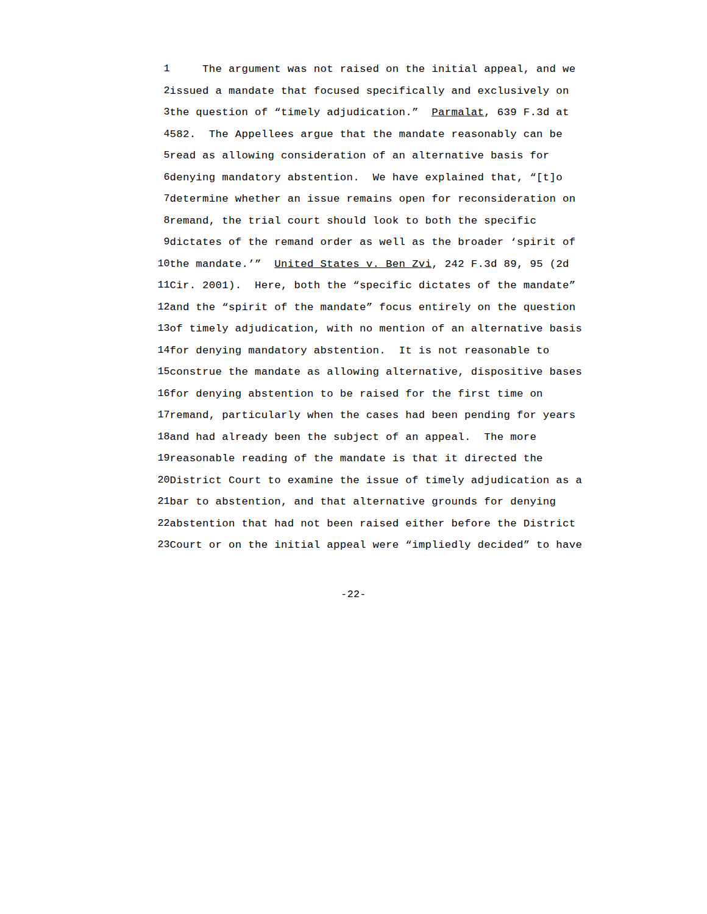| 1 | The argument was not raised on the initial appeal, and we |
| 2 | issued a mandate that focused specifically and exclusively on |
| 3 | the question of “timely adjudication.” Parmalat , 639 F.3d at |
| 4 | 582. The Appellees argue that the mandate reasonably can be |
| 5 | read as allowing consideration of an alternative basis for |
| 6 | denying mandatory abstention. We have explained that, “[t]o |
| 7 | determine whether an issue remains open for reconsideration on |
| 8 | remand, the trial court should look to both the specific |
| 9 | dictates of the remand order as well as the broader ‘spirit of |
| 10 | the mandate.’” United States v. Ben Zvi , 242 F.3d 89, 95 (2d |
| 11 | Cir. 2001). Here, both the “specific dictates of the mandate” |
| 12 | and the “spirit of the mandate” focus entirely on the question |
| 13 | of timely adjudication, with no mention of an alternative basis |
| 14 | for denying mandatory abstention. It is not reasonable to |
| 15 | construe the mandate as allowing alternative, dispositive bases |
| 16 | for denying abstention to be raised for the first time on |
| 17 | remand, particularly when the cases had been pending for years |
| 18 | and had already been the subject of an appeal. The more |
| 19 | reasonable reading of the mandate is that it directed the |
| 20 | District Court to examine the issue of timely adjudication as a |
| 21 | bar to abstention, and that alternative grounds for denying |
| 22 | abstention that had not been raised either before the District |
| 23 | Court or on the initial appeal were “impliedly decided” to have |
-22-